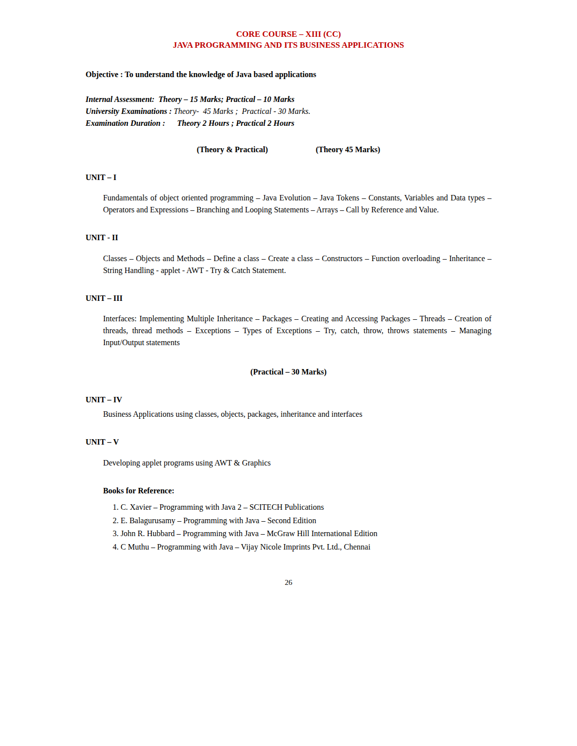CORE COURSE – XIII (CC) JAVA PROGRAMMING AND ITS BUSINESS APPLICATIONS
Objective : To understand the knowledge of Java based applications
Internal Assessment: Theory – 15 Marks; Practical – 10 Marks
University Examinations : Theory- 45 Marks ; Practical - 30 Marks.
Examination Duration : Theory 2 Hours ; Practical 2 Hours
(Theory & Practical) (Theory 45 Marks)
UNIT – I
Fundamentals of object oriented programming – Java Evolution – Java Tokens – Constants, Variables and Data types – Operators and Expressions – Branching and Looping Statements – Arrays – Call by Reference and Value.
UNIT - II
Classes – Objects and Methods – Define a class – Create a class – Constructors – Function overloading – Inheritance – String Handling - applet - AWT - Try & Catch Statement.
UNIT – III
Interfaces: Implementing Multiple Inheritance – Packages – Creating and Accessing Packages – Threads – Creation of threads, thread methods – Exceptions – Types of Exceptions – Try, catch, throw, throws statements – Managing Input/Output statements
(Practical – 30 Marks)
UNIT – IV
Business Applications using classes, objects, packages, inheritance and interfaces
UNIT – V
Developing applet programs using AWT & Graphics
Books for Reference:
C. Xavier – Programming with Java 2 – SCITECH Publications
E. Balagurusamy – Programming with Java – Second Edition
John R. Hubbard – Programming with Java – McGraw Hill International Edition
C Muthu – Programming with Java – Vijay Nicole Imprints Pvt. Ltd., Chennai
26